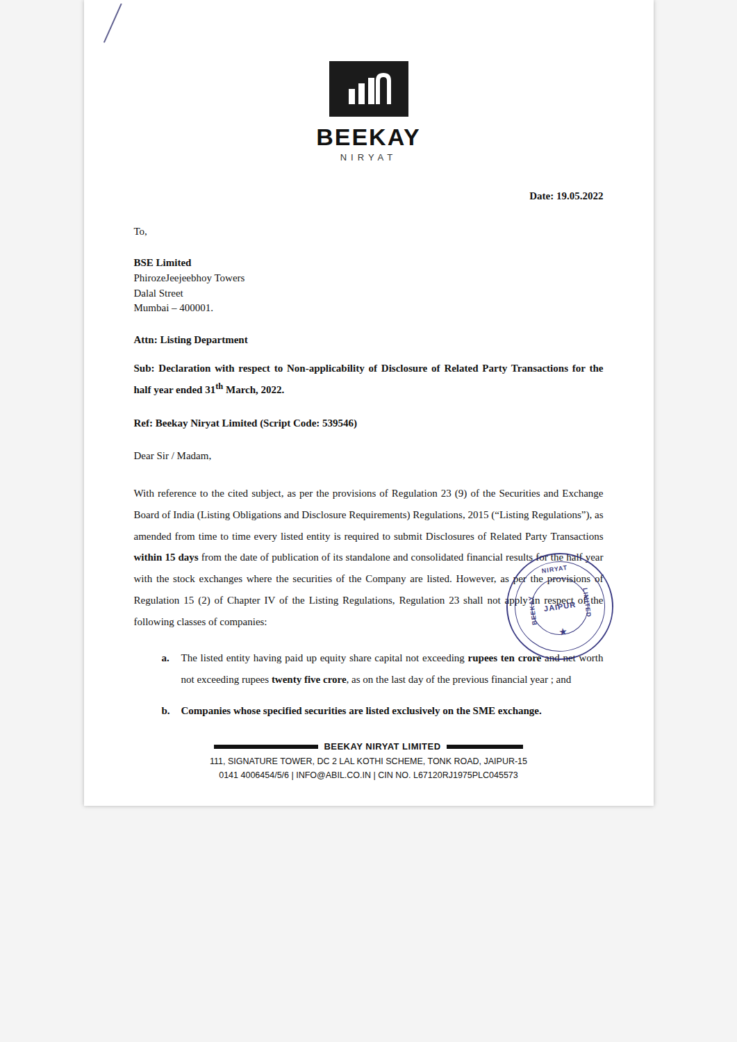BEEKAY
NIRYAT
Date: 19.05.2022
To,
BSE Limited
PhirozeJeejeebhoy Towers
Dalal Street
Mumbai – 400001.
Attn: Listing Department
Sub: Declaration with respect to Non-applicability of Disclosure of Related Party Transactions for the half year ended 31th March, 2022.
Ref: Beekay Niryat Limited (Script Code: 539546)
Dear Sir / Madam,
With reference to the cited subject, as per the provisions of Regulation 23 (9) of the Securities and Exchange Board of India (Listing Obligations and Disclosure Requirements) Regulations, 2015 (“Listing Regulations”), as amended from time to time every listed entity is required to submit Disclosures of Related Party Transactions within 15 days from the date of publication of its standalone and consolidated financial results for the half year with the stock exchanges where the securities of the Company are listed. However, as per the provisions of Regulation 15 (2) of Chapter IV of the Listing Regulations, Regulation 23 shall not apply in respect of the following classes of companies:
a. The listed entity having paid up equity share capital not exceeding rupees ten crore and net worth not exceeding rupees twenty five crore, as on the last day of the previous financial year ; and
b. Companies whose specified securities are listed exclusively on the SME exchange.
NIRYAT
LIMITED
BEEKAY
JAIPUR
★
BEEKAY NIRYAT LIMITED
111, SIGNATURE TOWER, DC 2 LAL KOTHI SCHEME, TONK ROAD, JAIPUR-15
0141 4006454/5/6 | INFO@ABIL.CO.IN | CIN NO. L67120RJ1975PLC045573